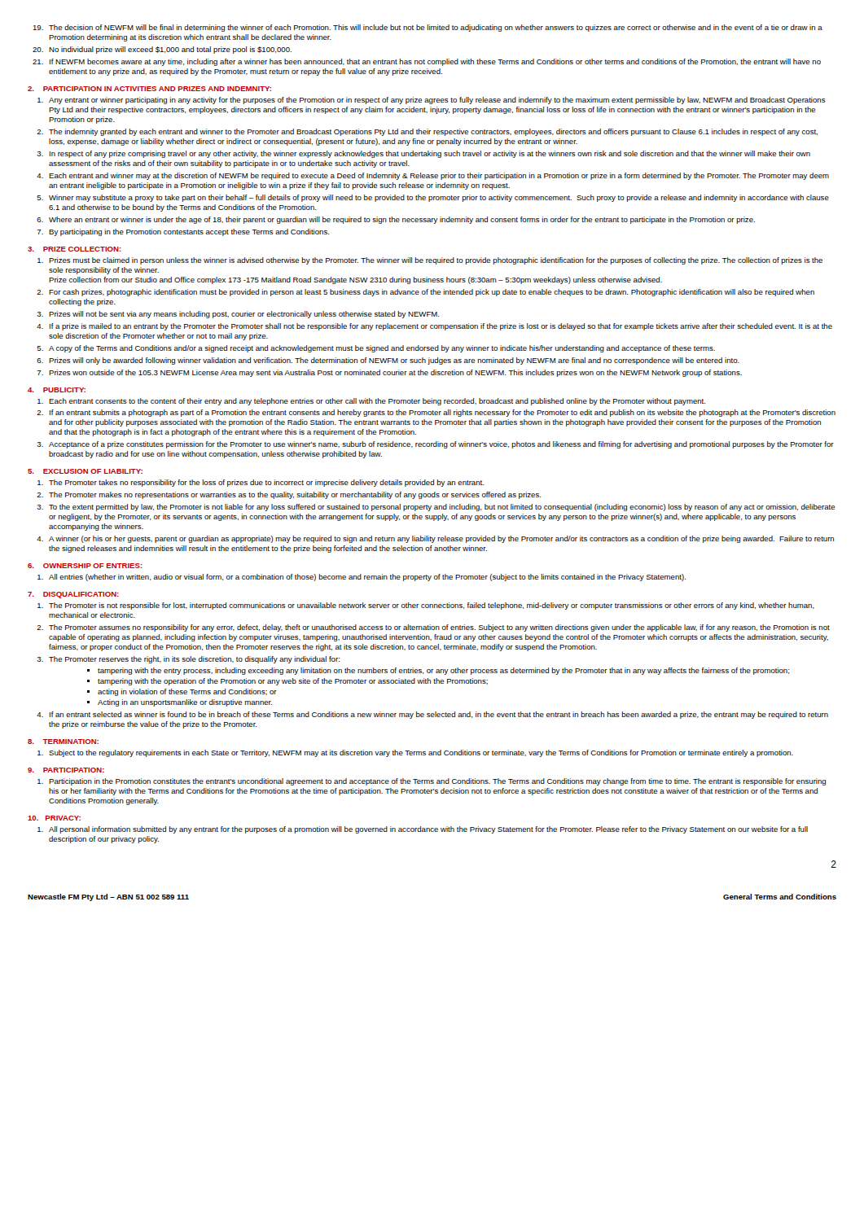The decision of NEWFM will be final in determining the winner of each Promotion. This will include but not be limited to adjudicating on whether answers to quizzes are correct or otherwise and in the event of a tie or draw in a Promotion determining at its discretion which entrant shall be declared the winner.
No individual prize will exceed $1,000 and total prize pool is $100,000.
If NEWFM becomes aware at any time, including after a winner has been announced, that an entrant has not complied with these Terms and Conditions or other terms and conditions of the Promotion, the entrant will have no entitlement to any prize and, as required by the Promoter, must return or repay the full value of any prize received.
2. PARTICIPATION IN ACTIVITIES AND PRIZES AND INDEMNITY:
Any entrant or winner participating in any activity for the purposes of the Promotion or in respect of any prize agrees to fully release and indemnify to the maximum extent permissible by law, NEWFM and Broadcast Operations Pty Ltd and their respective contractors, employees, directors and officers in respect of any claim for accident, injury, property damage, financial loss or loss of life in connection with the entrant or winner's participation in the Promotion or prize.
The indemnity granted by each entrant and winner to the Promoter and Broadcast Operations Pty Ltd and their respective contractors, employees, directors and officers pursuant to Clause 6.1 includes in respect of any cost, loss, expense, damage or liability whether direct or indirect or consequential, (present or future), and any fine or penalty incurred by the entrant or winner.
In respect of any prize comprising travel or any other activity, the winner expressly acknowledges that undertaking such travel or activity is at the winners own risk and sole discretion and that the winner will make their own assessment of the risks and of their own suitability to participate in or to undertake such activity or travel.
Each entrant and winner may at the discretion of NEWFM be required to execute a Deed of Indemnity & Release prior to their participation in a Promotion or prize in a form determined by the Promoter. The Promoter may deem an entrant ineligible to participate in a Promotion or ineligible to win a prize if they fail to provide such release or indemnity on request.
Winner may substitute a proxy to take part on their behalf – full details of proxy will need to be provided to the promoter prior to activity commencement. Such proxy to provide a release and indemnity in accordance with clause 6.1 and otherwise to be bound by the Terms and Conditions of the Promotion.
Where an entrant or winner is under the age of 18, their parent or guardian will be required to sign the necessary indemnity and consent forms in order for the entrant to participate in the Promotion or prize.
By participating in the Promotion contestants accept these Terms and Conditions.
3. PRIZE COLLECTION:
Prizes must be claimed in person unless the winner is advised otherwise by the Promoter. The winner will be required to provide photographic identification for the purposes of collecting the prize. The collection of prizes is the sole responsibility of the winner.
Prize collection from our Studio and Office complex 173 -175 Maitland Road Sandgate NSW 2310 during business hours (8:30am – 5:30pm weekdays) unless otherwise advised.
For cash prizes, photographic identification must be provided in person at least 5 business days in advance of the intended pick up date to enable cheques to be drawn. Photographic identification will also be required when collecting the prize.
Prizes will not be sent via any means including post, courier or electronically unless otherwise stated by NEWFM.
If a prize is mailed to an entrant by the Promoter the Promoter shall not be responsible for any replacement or compensation if the prize is lost or is delayed so that for example tickets arrive after their scheduled event. It is at the sole discretion of the Promoter whether or not to mail any prize.
A copy of the Terms and Conditions and/or a signed receipt and acknowledgement must be signed and endorsed by any winner to indicate his/her understanding and acceptance of these terms.
Prizes will only be awarded following winner validation and verification. The determination of NEWFM or such judges as are nominated by NEWFM are final and no correspondence will be entered into.
Prizes won outside of the 105.3 NEWFM License Area may sent via Australia Post or nominated courier at the discretion of NEWFM. This includes prizes won on the NEWFM Network group of stations.
4. PUBLICITY:
Each entrant consents to the content of their entry and any telephone entries or other call with the Promoter being recorded, broadcast and published online by the Promoter without payment.
If an entrant submits a photograph as part of a Promotion the entrant consents and hereby grants to the Promoter all rights necessary for the Promoter to edit and publish on its website the photograph at the Promoter's discretion and for other publicity purposes associated with the promotion of the Radio Station. The entrant warrants to the Promoter that all parties shown in the photograph have provided their consent for the purposes of the Promotion and that the photograph is in fact a photograph of the entrant where this is a requirement of the Promotion.
Acceptance of a prize constitutes permission for the Promoter to use winner's name, suburb of residence, recording of winner's voice, photos and likeness and filming for advertising and promotional purposes by the Promoter for broadcast by radio and for use on line without compensation, unless otherwise prohibited by law.
5. EXCLUSION OF LIABILITY:
The Promoter takes no responsibility for the loss of prizes due to incorrect or imprecise delivery details provided by an entrant.
The Promoter makes no representations or warranties as to the quality, suitability or merchantability of any goods or services offered as prizes.
To the extent permitted by law, the Promoter is not liable for any loss suffered or sustained to personal property and including, but not limited to consequential (including economic) loss by reason of any act or omission, deliberate or negligent, by the Promoter, or its servants or agents, in connection with the arrangement for supply, or the supply, of any goods or services by any person to the prize winner(s) and, where applicable, to any persons accompanying the winners.
A winner (or his or her guests, parent or guardian as appropriate) may be required to sign and return any liability release provided by the Promoter and/or its contractors as a condition of the prize being awarded. Failure to return the signed releases and indemnities will result in the entitlement to the prize being forfeited and the selection of another winner.
6. OWNERSHIP OF ENTRIES:
All entries (whether in written, audio or visual form, or a combination of those) become and remain the property of the Promoter (subject to the limits contained in the Privacy Statement).
7. DISQUALIFICATION:
The Promoter is not responsible for lost, interrupted communications or unavailable network server or other connections, failed telephone, mid-delivery or computer transmissions or other errors of any kind, whether human, mechanical or electronic.
The Promoter assumes no responsibility for any error, defect, delay, theft or unauthorised access to or alternation of entries. Subject to any written directions given under the applicable law, if for any reason, the Promotion is not capable of operating as planned, including infection by computer viruses, tampering, unauthorised intervention, fraud or any other causes beyond the control of the Promoter which corrupts or affects the administration, security, fairness, or proper conduct of the Promotion, then the Promoter reserves the right, at its sole discretion, to cancel, terminate, modify or suspend the Promotion.
The Promoter reserves the right, in its sole discretion, to disqualify any individual for:
tampering with the entry process, including exceeding any limitation on the numbers of entries, or any other process as determined by the Promoter that in any way affects the fairness of the promotion;
tampering with the operation of the Promotion or any web site of the Promoter or associated with the Promotions;
acting in violation of these Terms and Conditions; or
Acting in an unsportsmanlike or disruptive manner.
If an entrant selected as winner is found to be in breach of these Terms and Conditions a new winner may be selected and, in the event that the entrant in breach has been awarded a prize, the entrant may be required to return the prize or reimburse the value of the prize to the Promoter.
8. TERMINATION:
Subject to the regulatory requirements in each State or Territory, NEWFM may at its discretion vary the Terms and Conditions or terminate, vary the Terms of Conditions for Promotion or terminate entirely a promotion.
9. PARTICIPATION:
Participation in the Promotion constitutes the entrant's unconditional agreement to and acceptance of the Terms and Conditions. The Terms and Conditions may change from time to time. The entrant is responsible for ensuring his or her familiarity with the Terms and Conditions for the Promotions at the time of participation. The Promoter's decision not to enforce a specific restriction does not constitute a waiver of that restriction or of the Terms and Conditions Promotion generally.
10. PRIVACY:
All personal information submitted by any entrant for the purposes of a promotion will be governed in accordance with the Privacy Statement for the Promoter. Please refer to the Privacy Statement on our website for a full description of our privacy policy.
2
Newcastle FM Pty Ltd – ABN 51 002 589 111 General Terms and Conditions